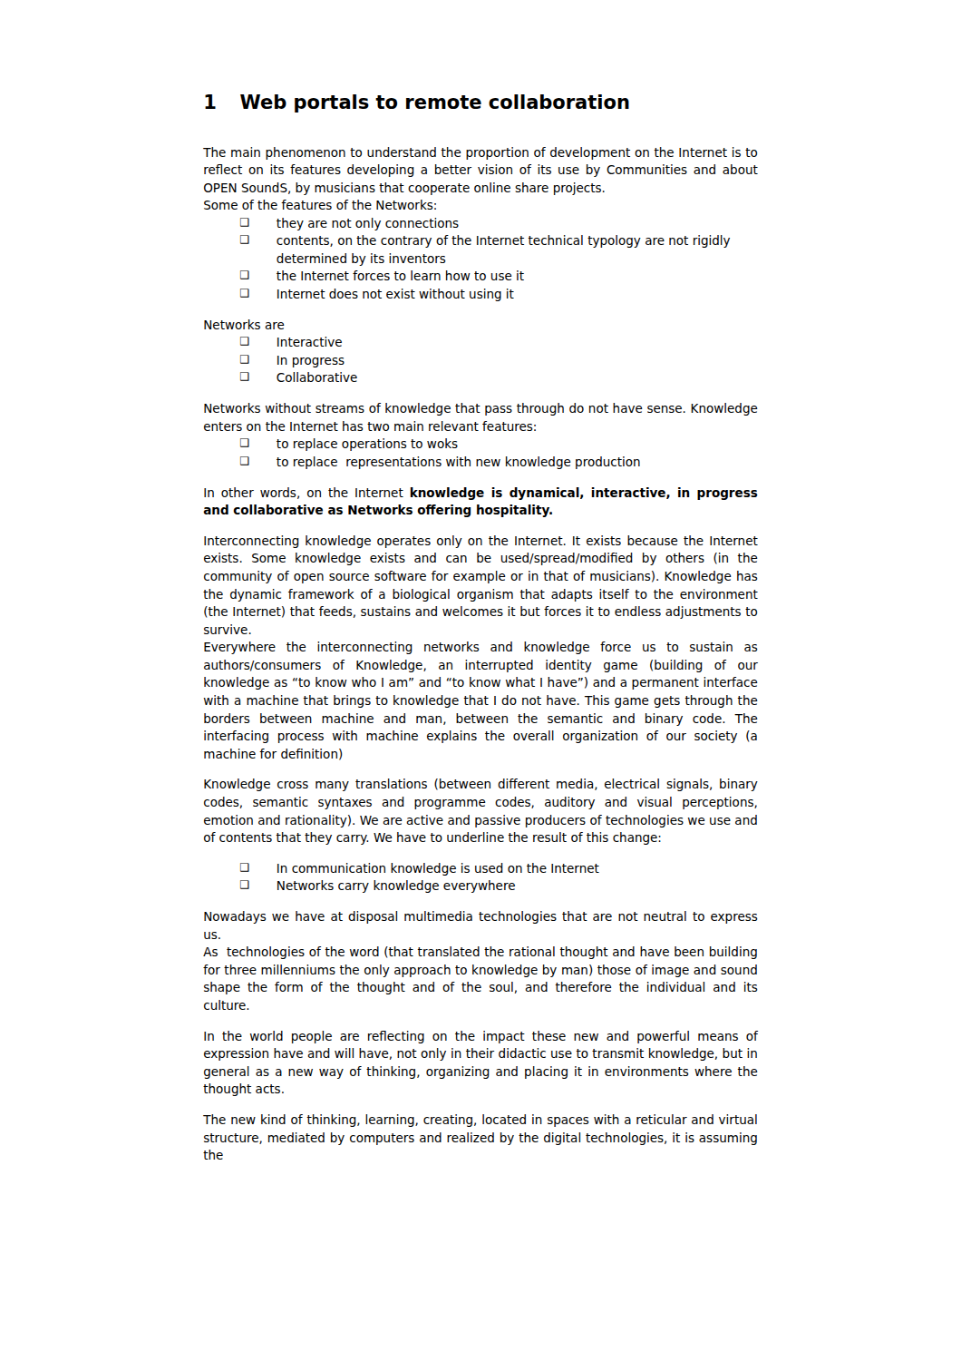1 Web portals to remote collaboration
The main phenomenon to understand the proportion of development on the Internet is to reflect on its features developing a better vision of its use by Communities and about OPEN SoundS, by musicians that cooperate online share projects.
Some of the features of the Networks:
they are not only connections
contents, on the contrary of the Internet technical typology are not rigidly determined by its inventors
the Internet forces to learn how to use it
Internet does not exist without using it
Networks are
Interactive
In progress
Collaborative
Networks without streams of knowledge that pass through do not have sense. Knowledge enters on the Internet has two main relevant features:
to replace operations to woks
to replace representations with new knowledge production
In other words, on the Internet knowledge is dynamical, interactive, in progress and collaborative as Networks offering hospitality.
Interconnecting knowledge operates only on the Internet. It exists because the Internet exists. Some knowledge exists and can be used/spread/modified by others (in the community of open source software for example or in that of musicians). Knowledge has the dynamic framework of a biological organism that adapts itself to the environment (the Internet) that feeds, sustains and welcomes it but forces it to endless adjustments to survive.
Everywhere the interconnecting networks and knowledge force us to sustain as authors/consumers of Knowledge, an interrupted identity game (building of our knowledge as “to know who I am” and “to know what I have”) and a permanent interface with a machine that brings to knowledge that I do not have. This game gets through the borders between machine and man, between the semantic and binary code. The interfacing process with machine explains the overall organization of our society (a machine for definition)
Knowledge cross many translations (between different media, electrical signals, binary codes, semantic syntaxes and programme codes, auditory and visual perceptions, emotion and rationality). We are active and passive producers of technologies we use and of contents that they carry. We have to underline the result of this change:
In communication knowledge is used on the Internet
Networks carry knowledge everywhere
Nowadays we have at disposal multimedia technologies that are not neutral to express us.
As technologies of the word (that translated the rational thought and have been building for three millenniums the only approach to knowledge by man) those of image and sound shape the form of the thought and of the soul, and therefore the individual and its culture.
In the world people are reflecting on the impact these new and powerful means of expression have and will have, not only in their didactic use to transmit knowledge, but in general as a new way of thinking, organizing and placing it in environments where the thought acts.
The new kind of thinking, learning, creating, located in spaces with a reticular and virtual structure, mediated by computers and realized by the digital technologies, it is assuming the